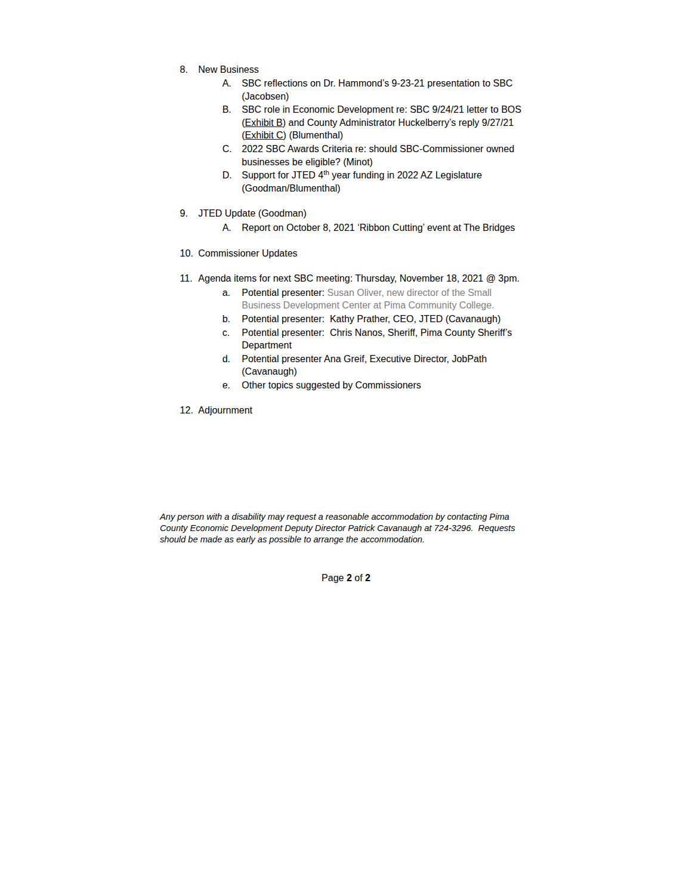8. New Business
A. SBC reflections on Dr. Hammond’s 9-23-21 presentation to SBC (Jacobsen)
B. SBC role in Economic Development re: SBC 9/24/21 letter to BOS (Exhibit B) and County Administrator Huckelberry’s reply 9/27/21 (Exhibit C) (Blumenthal)
C. 2022 SBC Awards Criteria re: should SBC-Commissioner owned businesses be eligible? (Minot)
D. Support for JTED 4th year funding in 2022 AZ Legislature (Goodman/Blumenthal)
9. JTED Update (Goodman)
A. Report on October 8, 2021 ‘Ribbon Cutting’ event at The Bridges
10. Commissioner Updates
11. Agenda items for next SBC meeting: Thursday, November 18, 2021 @ 3pm.
a. Potential presenter: Susan Oliver, new director of the Small Business Development Center at Pima Community College.
b. Potential presenter: Kathy Prather, CEO, JTED (Cavanaugh)
c. Potential presenter: Chris Nanos, Sheriff, Pima County Sheriff’s Department
d. Potential presenter Ana Greif, Executive Director, JobPath (Cavanaugh)
e. Other topics suggested by Commissioners
12. Adjournment
Any person with a disability may request a reasonable accommodation by contacting Pima County Economic Development Deputy Director Patrick Cavanaugh at 724-3296. Requests should be made as early as possible to arrange the accommodation.
Page 2 of 2